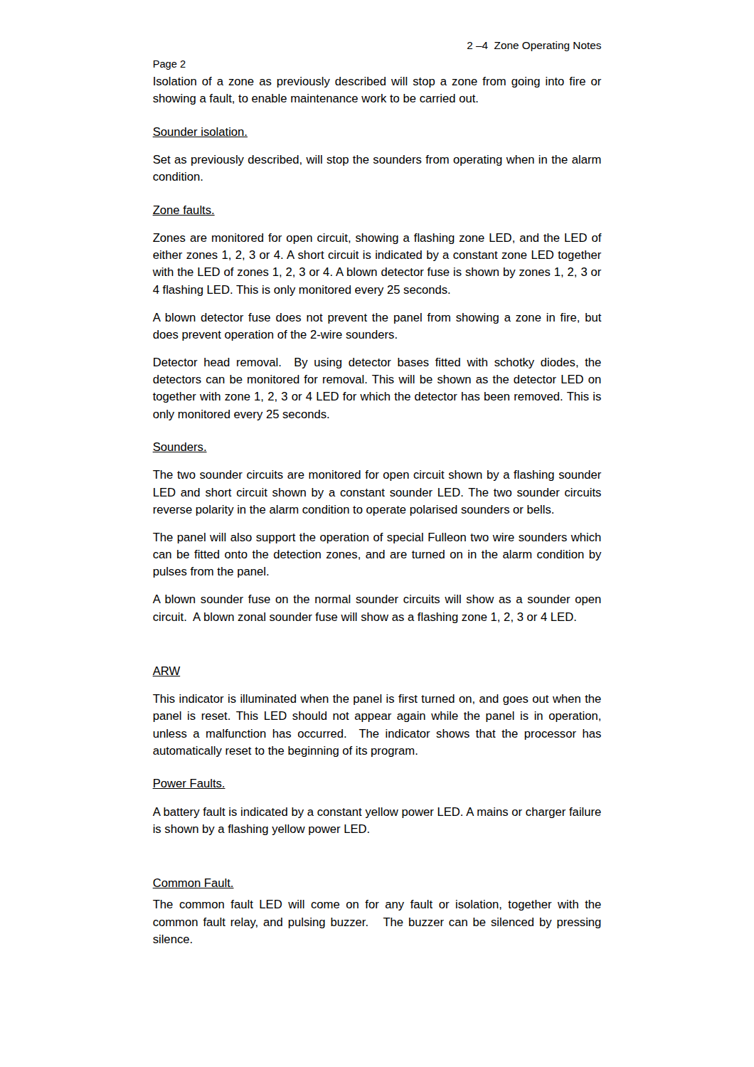2 –4 Zone Operating Notes
Page 2
Isolation of a zone as previously described will stop a zone from going into fire or showing a fault, to enable maintenance work to be carried out.
Sounder isolation.
Set as previously described, will stop the sounders from operating when in the alarm condition.
Zone faults.
Zones are monitored for open circuit, showing a flashing zone LED, and the LED of either zones 1, 2, 3 or 4. A short circuit is indicated by a constant zone LED together with the LED of zones 1, 2, 3 or 4. A blown detector fuse is shown by zones 1, 2, 3 or 4 flashing LED. This is only monitored every 25 seconds.
A blown detector fuse does not prevent the panel from showing a zone in fire, but does prevent operation of the 2-wire sounders.
Detector head removal. By using detector bases fitted with schotky diodes, the detectors can be monitored for removal. This will be shown as the detector LED on together with zone 1, 2, 3 or 4 LED for which the detector has been removed. This is only monitored every 25 seconds.
Sounders.
The two sounder circuits are monitored for open circuit shown by a flashing sounder LED and short circuit shown by a constant sounder LED. The two sounder circuits reverse polarity in the alarm condition to operate polarised sounders or bells.
The panel will also support the operation of special Fulleon two wire sounders which can be fitted onto the detection zones, and are turned on in the alarm condition by pulses from the panel.
A blown sounder fuse on the normal sounder circuits will show as a sounder open circuit. A blown zonal sounder fuse will show as a flashing zone 1, 2, 3 or 4 LED.
ARW
This indicator is illuminated when the panel is first turned on, and goes out when the panel is reset. This LED should not appear again while the panel is in operation, unless a malfunction has occurred. The indicator shows that the processor has automatically reset to the beginning of its program.
Power Faults.
A battery fault is indicated by a constant yellow power LED. A mains or charger failure is shown by a flashing yellow power LED.
Common Fault.
The common fault LED will come on for any fault or isolation, together with the common fault relay, and pulsing buzzer. The buzzer can be silenced by pressing silence.